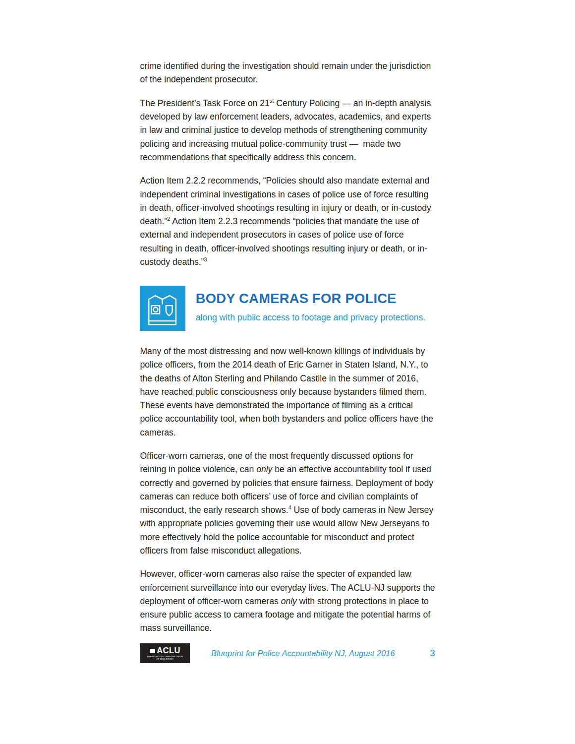crime identified during the investigation should remain under the jurisdiction of the independent prosecutor.
The President’s Task Force on 21st Century Policing — an in-depth analysis developed by law enforcement leaders, advocates, academics, and experts in law and criminal justice to develop methods of strengthening community policing and increasing mutual police-community trust — made two recommendations that specifically address this concern.
Action Item 2.2.2 recommends, “Policies should also mandate external and independent criminal investigations in cases of police use of force resulting in death, officer-involved shootings resulting in injury or death, or in-custody death.”2 Action Item 2.2.3 recommends “policies that mandate the use of external and independent prosecutors in cases of police use of force resulting in death, officer-involved shootings resulting injury or death, or in-custody deaths.”3
Body Cameras for Police
along with public access to footage and privacy protections.
Many of the most distressing and now well-known killings of individuals by police officers, from the 2014 death of Eric Garner in Staten Island, N.Y., to the deaths of Alton Sterling and Philando Castile in the summer of 2016, have reached public consciousness only because bystanders filmed them. These events have demonstrated the importance of filming as a critical police accountability tool, when both bystanders and police officers have the cameras.
Officer-worn cameras, one of the most frequently discussed options for reining in police violence, can only be an effective accountability tool if used correctly and governed by policies that ensure fairness. Deployment of body cameras can reduce both officers’ use of force and civilian complaints of misconduct, the early research shows.4 Use of body cameras in New Jersey with appropriate policies governing their use would allow New Jerseyans to more effectively hold the police accountable for misconduct and protect officers from false misconduct allegations.
However, officer-worn cameras also raise the specter of expanded law enforcement surveillance into our everyday lives. The ACLU-NJ supports the deployment of officer-worn cameras only with strong protections in place to ensure public access to camera footage and mitigate the potential harms of mass surveillance.
ACLU
American Civil Liberties Union
of New Jersey
Blueprint for Police Accountability NJ, August 2016
3